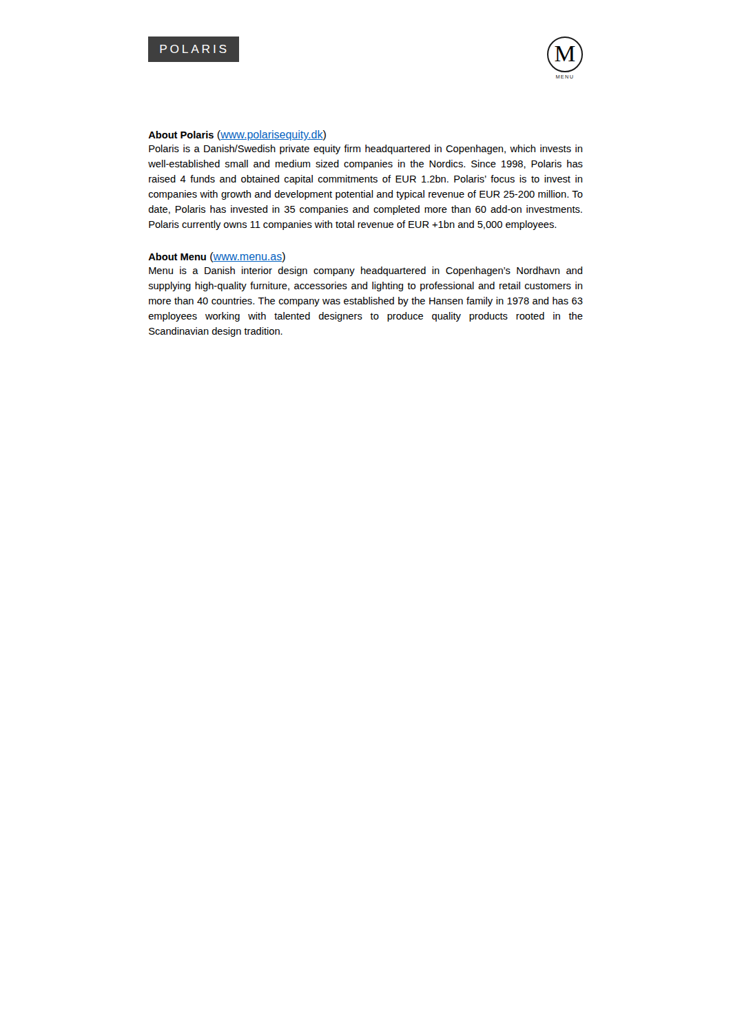POLARIS
M
MENU
About Polaris
(www.polarisequity.dk)
Polaris is a Danish/Swedish private equity firm headquartered in Copenhagen, which invests in well-established small and medium sized companies in the Nordics. Since 1998, Polaris has raised 4 funds and obtained capital commitments of EUR 1.2bn. Polaris’ focus is to invest in companies with growth and development potential and typical revenue of EUR 25-200 million. To date, Polaris has invested in 35 companies and completed more than 60 add-on investments. Polaris currently owns 11 companies with total revenue of EUR +1bn and 5,000 employees.
About Menu
(www.menu.as)
Menu is a Danish interior design company headquartered in Copenhagen’s Nordhavn and supplying high-quality furniture, accessories and lighting to professional and retail customers in more than 40 countries. The company was established by the Hansen family in 1978 and has 63 employees working with talented designers to produce quality products rooted in the Scandinavian design tradition.